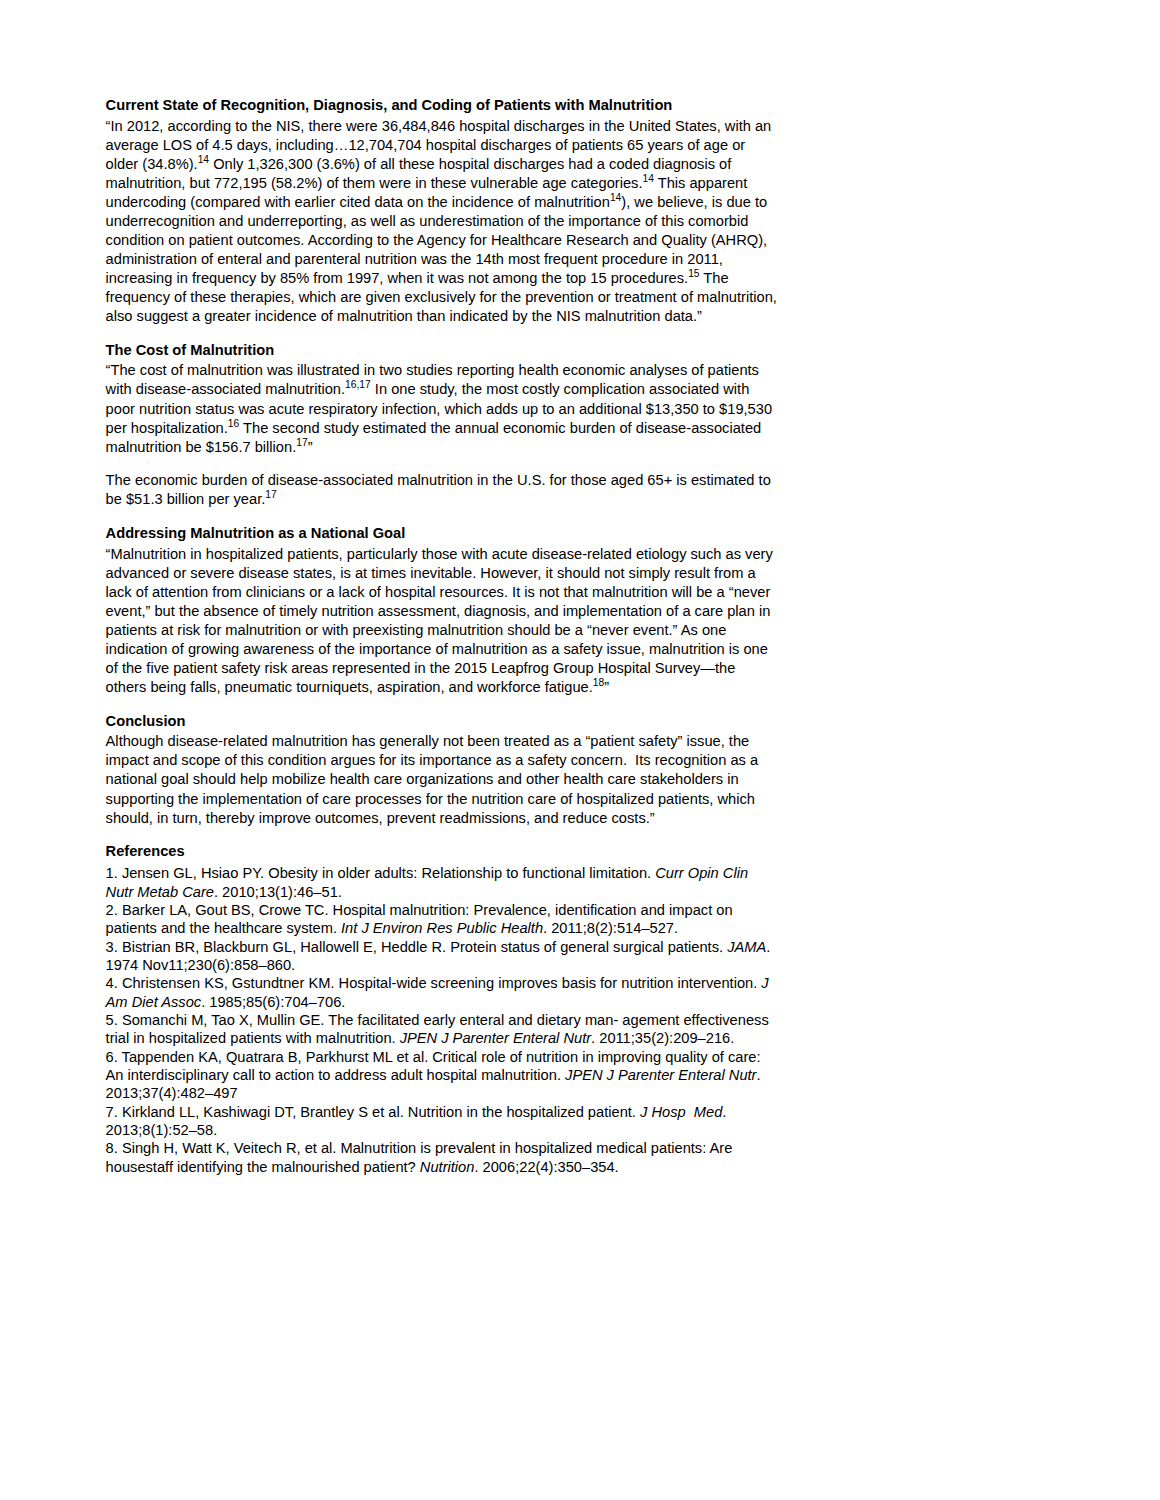Current State of Recognition, Diagnosis, and Coding of Patients with Malnutrition
“In 2012, according to the NIS, there were 36,484,846 hospital discharges in the United States, with an average LOS of 4.5 days, including…12,704,704 hospital discharges of patients 65 years of age or older (34.8%).14 Only 1,326,300 (3.6%) of all these hospital discharges had a coded diagnosis of malnutrition, but 772,195 (58.2%) of them were in these vulnerable age categories.14 This apparent undercoding (compared with earlier cited data on the incidence of malnutrition14), we believe, is due to underrecognition and underreporting, as well as underestimation of the importance of this comorbid condition on patient outcomes. According to the Agency for Healthcare Research and Quality (AHRQ), administration of enteral and parenteral nutrition was the 14th most frequent procedure in 2011, increasing in frequency by 85% from 1997, when it was not among the top 15 procedures.15 The frequency of these therapies, which are given exclusively for the prevention or treatment of malnutrition, also suggest a greater incidence of malnutrition than indicated by the NIS malnutrition data.”
The Cost of Malnutrition
“The cost of malnutrition was illustrated in two studies reporting health economic analyses of patients with disease-associated malnutrition.16,17 In one study, the most costly complication associated with poor nutrition status was acute respiratory infection, which adds up to an additional $13,350 to $19,530 per hospitalization.16 The second study estimated the annual economic burden of disease-associated malnutrition be $156.7 billion.17”
The economic burden of disease-associated malnutrition in the U.S. for those aged 65+ is estimated to be $51.3 billion per year.17
Addressing Malnutrition as a National Goal
“Malnutrition in hospitalized patients, particularly those with acute disease-related etiology such as very advanced or severe disease states, is at times inevitable. However, it should not simply result from a lack of attention from clinicians or a lack of hospital resources. It is not that malnutrition will be a “never event,” but the absence of timely nutrition assessment, diagnosis, and implementation of a care plan in patients at risk for malnutrition or with preexisting malnutrition should be a “never event.” As one indication of growing awareness of the importance of malnutrition as a safety issue, malnutrition is one of the five patient safety risk areas represented in the 2015 Leapfrog Group Hospital Survey—the others being falls, pneumatic tourniquets, aspiration, and workforce fatigue.18”
Conclusion
Although disease-related malnutrition has generally not been treated as a “patient safety” issue, the impact and scope of this condition argues for its importance as a safety concern. Its recognition as a national goal should help mobilize health care organizations and other health care stakeholders in supporting the implementation of care processes for the nutrition care of hospitalized patients, which should, in turn, thereby improve outcomes, prevent readmissions, and reduce costs.”
References
1. Jensen GL, Hsiao PY. Obesity in older adults: Relationship to functional limitation. Curr Opin Clin Nutr Metab Care. 2010;13(1):46–51.
2. Barker LA, Gout BS, Crowe TC. Hospital malnutrition: Prevalence, identification and impact on patients and the healthcare system. Int J Environ Res Public Health. 2011;8(2):514–527.
3. Bistrian BR, Blackburn GL, Hallowell E, Heddle R. Protein status of general surgical patients. JAMA. 1974 Nov11;230(6):858–860.
4. Christensen KS, Gstundtner KM. Hospital-wide screening improves basis for nutrition intervention. J Am Diet Assoc. 1985;85(6):704–706.
5. Somanchi M, Tao X, Mullin GE. The facilitated early enteral and dietary man- agement effectiveness trial in hospitalized patients with malnutrition. JPEN J Parenter Enteral Nutr. 2011;35(2):209–216.
6. Tappenden KA, Quatrara B, Parkhurst ML et al. Critical role of nutrition in improving quality of care: An interdisciplinary call to action to address adult hospital malnutrition. JPEN J Parenter Enteral Nutr. 2013;37(4):482–497
7. Kirkland LL, Kashiwagi DT, Brantley S et al. Nutrition in the hospitalized patient. J Hosp Med. 2013;8(1):52–58.
8. Singh H, Watt K, Veitech R, et al. Malnutrition is prevalent in hospitalized medical patients: Are housestaff identifying the malnourished patient? Nutrition. 2006;22(4):350–354.